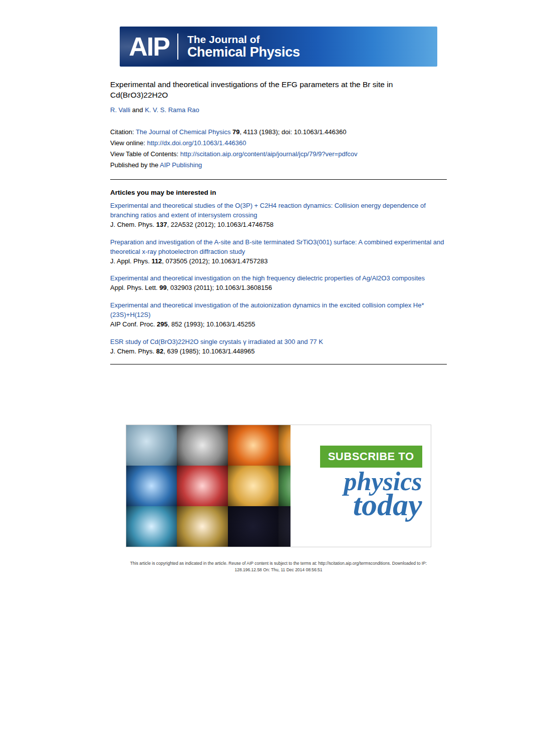AIP
The Journal of
Chemical Physics
Experimental and theoretical investigations of the EFG parameters at the Br site in Cd(BrO3)22H2O
R. Valli and K. V. S. Rama Rao
Citation: The Journal of Chemical Physics 79, 4113 (1983); doi: 10.1063/1.446360
View online: http://dx.doi.org/10.1063/1.446360
View Table of Contents: http://scitation.aip.org/content/aip/journal/jcp/79/9?ver=pdfcov
Published by the AIP Publishing
Articles you may be interested in
Experimental and theoretical studies of the O(3P) + C2H4 reaction dynamics: Collision energy dependence of branching ratios and extent of intersystem crossing
J. Chem. Phys. 137, 22A532 (2012); 10.1063/1.4746758
Preparation and investigation of the A-site and B-site terminated SrTiO3(001) surface: A combined experimental and theoretical x-ray photoelectron diffraction study
J. Appl. Phys. 112, 073505 (2012); 10.1063/1.4757283
Experimental and theoretical investigation on the high frequency dielectric properties of Ag/Al2O3 composites
Appl. Phys. Lett. 99, 032903 (2011); 10.1063/1.3608156
Experimental and theoretical investigation of the autoionization dynamics in the excited collision complex He*(23S)+H(12S)
AIP Conf. Proc. 295, 852 (1993); 10.1063/1.45255
ESR study of Cd(BrO3)22H2O single crystals γ irradiated at 300 and 77 K
J. Chem. Phys. 82, 639 (1985); 10.1063/1.448965
SUBSCRIBE TO
physics today
This article is copyrighted as indicated in the article. Reuse of AIP content is subject to the terms at: http://scitation.aip.org/termsconditions. Downloaded to IP:
128.196.12.58 On: Thu, 11 Dec 2014 08:56:51